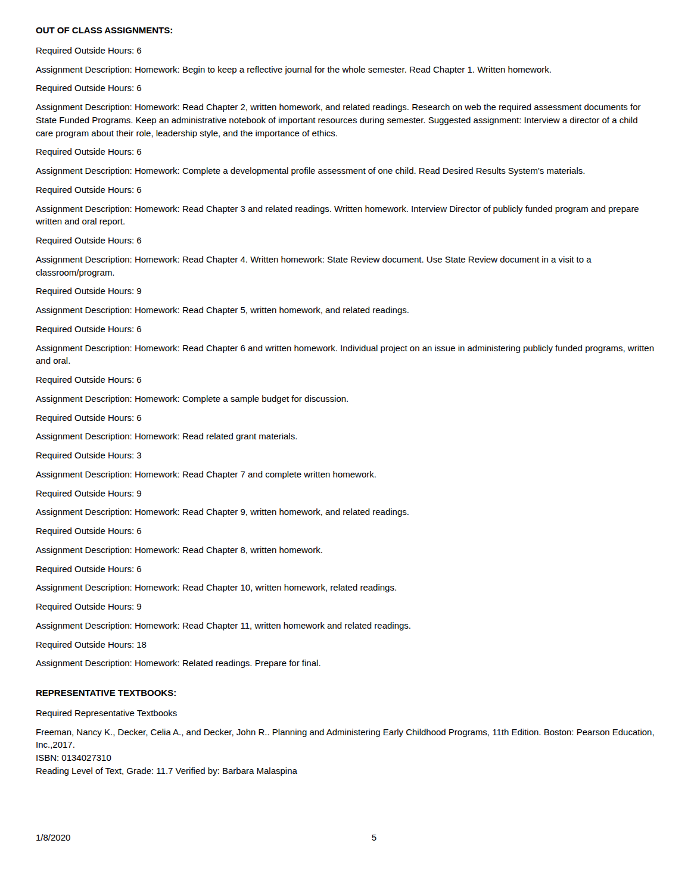OUT OF CLASS ASSIGNMENTS:
Required Outside Hours: 6
Assignment Description: Homework: Begin to keep a reflective journal for the whole semester. Read Chapter 1. Written homework.
Required Outside Hours: 6
Assignment Description: Homework: Read Chapter 2, written homework, and related readings. Research on web the required assessment documents for State Funded Programs. Keep an administrative notebook of important resources during semester. Suggested assignment: Interview a director of a child care program about their role, leadership style, and the importance of ethics.
Required Outside Hours: 6
Assignment Description: Homework: Complete a developmental profile assessment of one child. Read Desired Results System's materials.
Required Outside Hours: 6
Assignment Description: Homework: Read Chapter 3 and related readings. Written homework. Interview Director of publicly funded program and prepare written and oral report.
Required Outside Hours: 6
Assignment Description: Homework: Read Chapter 4. Written homework: State Review document. Use State Review document in a visit to a classroom/program.
Required Outside Hours: 9
Assignment Description: Homework: Read Chapter 5, written homework, and related readings.
Required Outside Hours: 6
Assignment Description: Homework: Read Chapter 6 and written homework. Individual project on an issue in administering publicly funded programs, written and oral.
Required Outside Hours: 6
Assignment Description: Homework: Complete a sample budget for discussion.
Required Outside Hours: 6
Assignment Description: Homework: Read related grant materials.
Required Outside Hours: 3
Assignment Description: Homework: Read Chapter 7 and complete written homework.
Required Outside Hours: 9
Assignment Description: Homework: Read Chapter 9, written homework, and related readings.
Required Outside Hours: 6
Assignment Description: Homework: Read Chapter 8, written homework.
Required Outside Hours: 6
Assignment Description: Homework: Read Chapter 10, written homework, related readings.
Required Outside Hours: 9
Assignment Description: Homework: Read Chapter 11, written homework and related readings.
Required Outside Hours: 18
Assignment Description: Homework: Related readings. Prepare for final.
REPRESENTATIVE TEXTBOOKS:
Required Representative Textbooks
Freeman, Nancy K., Decker, Celia A., and Decker, John R.. Planning and Administering Early Childhood Programs, 11th Edition. Boston: Pearson Education, Inc.,2017.
ISBN: 0134027310
Reading Level of Text, Grade: 11.7 Verified by: Barbara Malaspina
1/8/2020 5